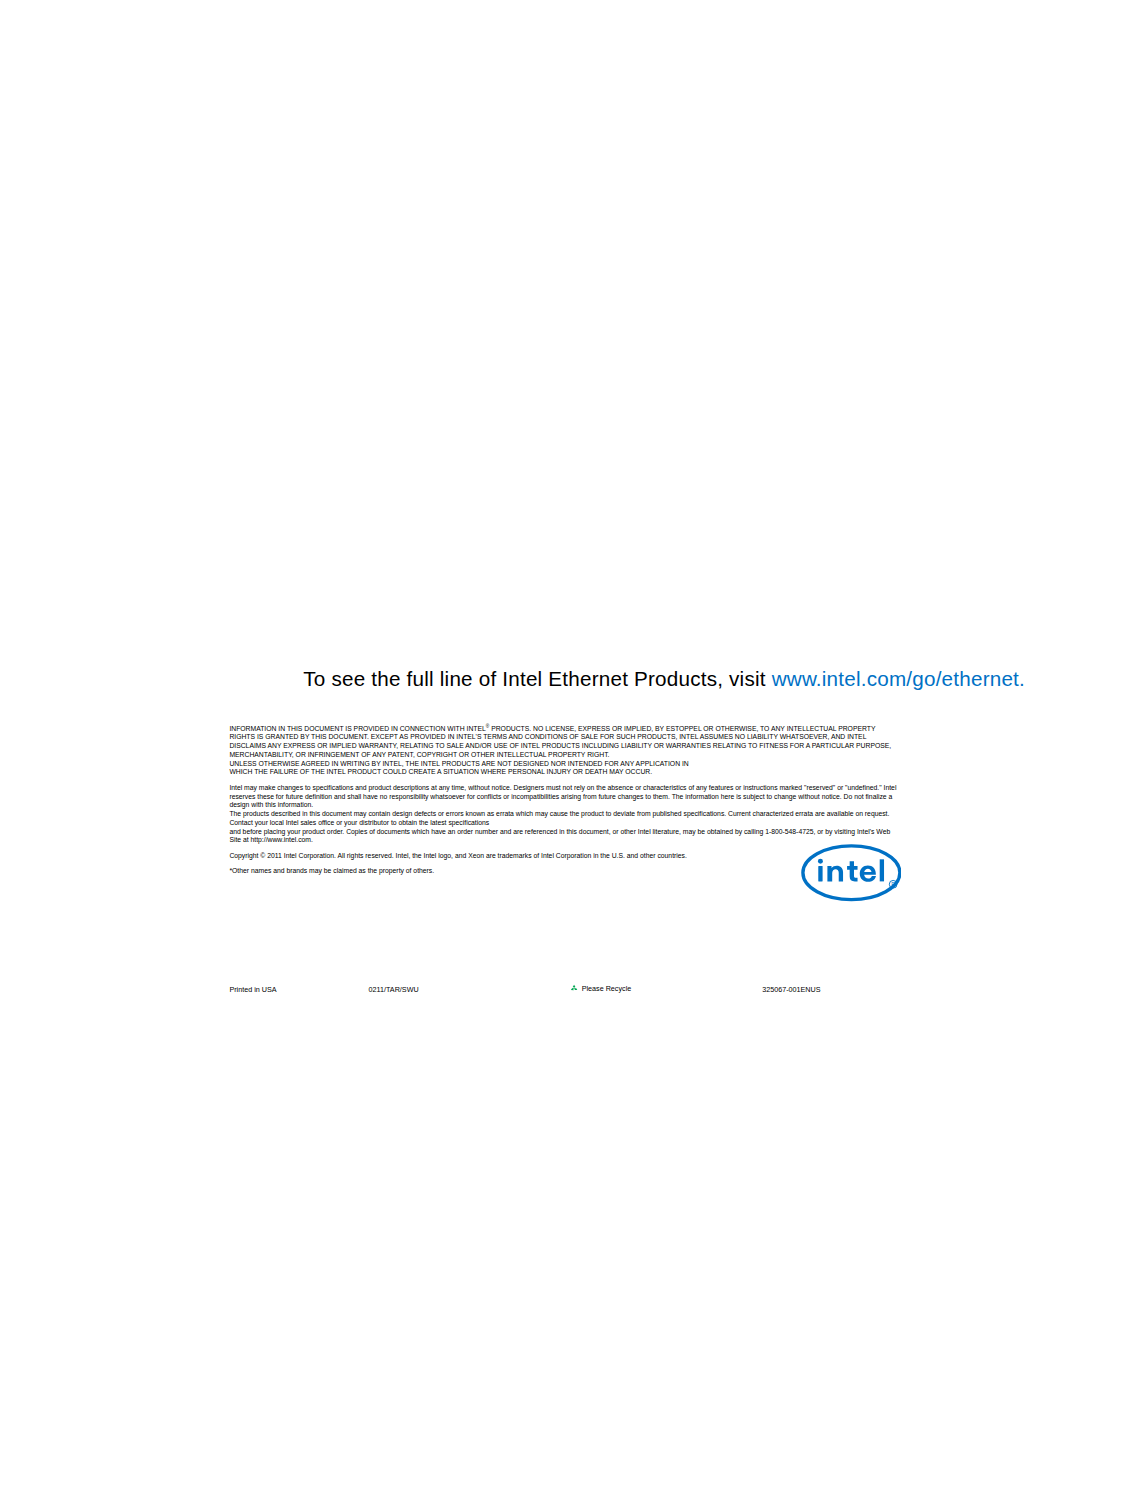To see the full line of Intel Ethernet Products, visit www.intel.com/go/ethernet.
INFORMATION IN THIS DOCUMENT IS PROVIDED IN CONNECTION WITH INTEL® PRODUCTS. NO LICENSE, EXPRESS OR IMPLIED, BY ESTOPPEL OR OTHERWISE, TO ANY INTELLECTUAL PROPERTY RIGHTS IS GRANTED BY THIS DOCUMENT. EXCEPT AS PROVIDED IN INTEL'S TERMS AND CONDITIONS OF SALE FOR SUCH PRODUCTS, INTEL ASSUMES NO LIABILITY WHATSOEVER, AND INTEL DISCLAIMS ANY EXPRESS OR IMPLIED WARRANTY, RELATING TO SALE AND/OR USE OF INTEL PRODUCTS INCLUDING LIABILITY OR WARRANTIES RELATING TO FITNESS FOR A PARTICULAR PURPOSE, MERCHANTABILITY, OR INFRINGEMENT OF ANY PATENT, COPYRIGHT OR OTHER INTELLECTUAL PROPERTY RIGHT.
UNLESS OTHERWISE AGREED IN WRITING BY INTEL, THE INTEL PRODUCTS ARE NOT DESIGNED NOR INTENDED FOR ANY APPLICATION IN
WHICH THE FAILURE OF THE INTEL PRODUCT COULD CREATE A SITUATION WHERE PERSONAL INJURY OR DEATH MAY OCCUR.
Intel may make changes to specifications and product descriptions at any time, without notice. Designers must not rely on the absence or characteristics of any features or instructions marked "reserved" or "undefined." Intel reserves these for future definition and shall have no responsibility whatsoever for conflicts or incompatibilities arising from future changes to them. The information here is subject to change without notice. Do not finalize a design with this information.
The products described in this document may contain design defects or errors known as errata which may cause the product to deviate from published specifications. Current characterized errata are available on request. Contact your local Intel sales office or your distributor to obtain the latest specifications
and before placing your product order. Copies of documents which have an order number and are referenced in this document, or other Intel literature, may be obtained by calling 1-800-548-4725, or by visiting Intel's Web Site at http://www.intel.com.
Copyright © 2011 Intel Corporation. All rights reserved. Intel, the Intel logo, and Xeon are trademarks of Intel Corporation in the U.S. and other countries.
*Other names and brands may be claimed as the property of others.
R
Printed in USA 0211/TAR/SWU Please Recycle 325067-001ENUS